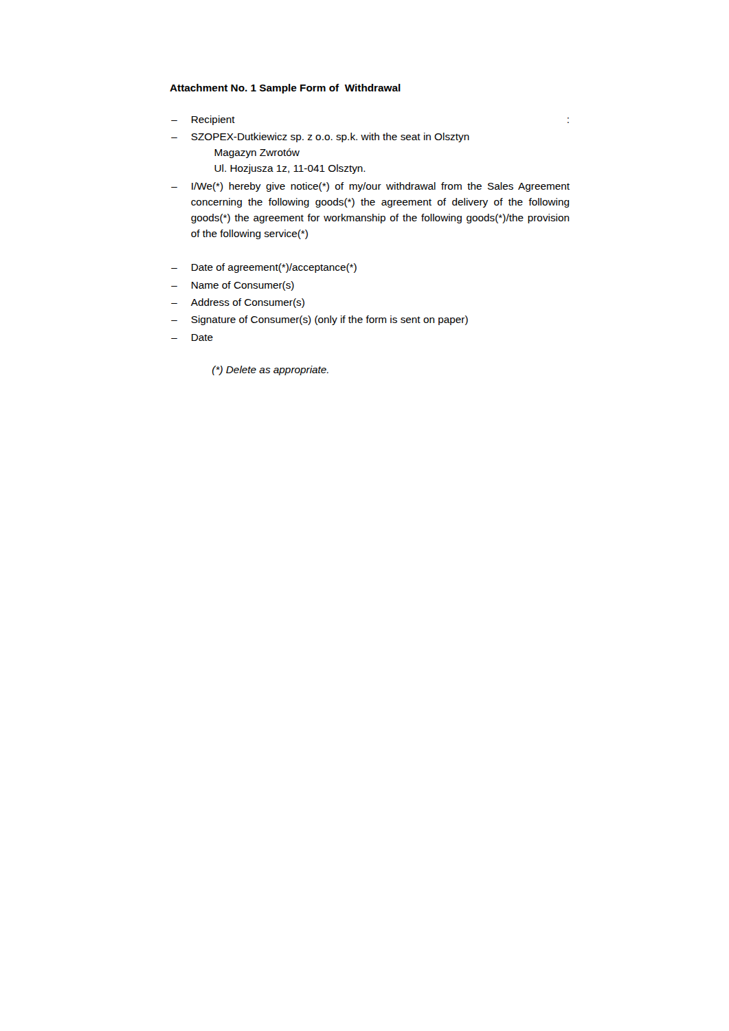Attachment No. 1 Sample Form of Withdrawal
Recipient :
SZOPEX-Dutkiewicz sp. z o.o. sp.k. with the seat in Olsztyn
Magazyn Zwrotów
Ul. Hozjusza 1z, 11-041 Olsztyn.
I/We(*) hereby give notice(*) of my/our withdrawal from the Sales Agreement concerning the following goods(*) the agreement of delivery of the following goods(*) the agreement for workmanship of the following goods(*)/the provision of the following service(*)
Date of agreement(*)/acceptance(*)
Name of Consumer(s)
Address of Consumer(s)
Signature of Consumer(s) (only if the form is sent on paper)
Date
(*) Delete as appropriate.